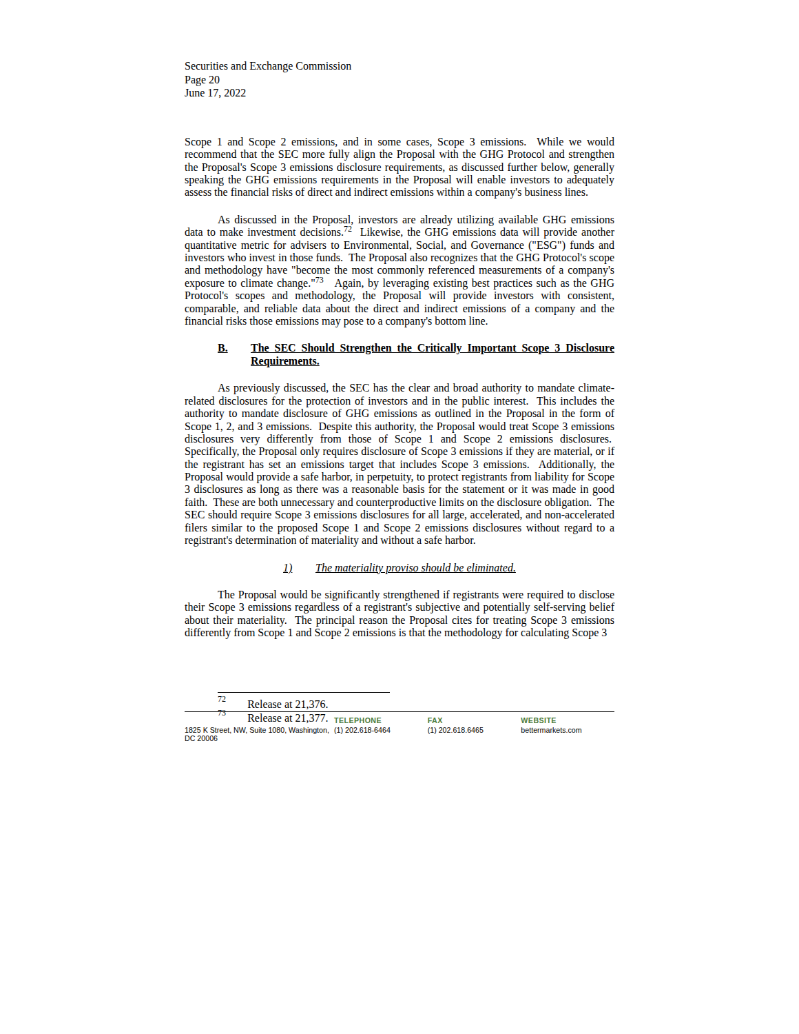Securities and Exchange Commission
Page 20
June 17, 2022
Scope 1 and Scope 2 emissions, and in some cases, Scope 3 emissions. While we would recommend that the SEC more fully align the Proposal with the GHG Protocol and strengthen the Proposal's Scope 3 emissions disclosure requirements, as discussed further below, generally speaking the GHG emissions requirements in the Proposal will enable investors to adequately assess the financial risks of direct and indirect emissions within a company's business lines.
As discussed in the Proposal, investors are already utilizing available GHG emissions data to make investment decisions.72 Likewise, the GHG emissions data will provide another quantitative metric for advisers to Environmental, Social, and Governance ("ESG") funds and investors who invest in those funds. The Proposal also recognizes that the GHG Protocol's scope and methodology have "become the most commonly referenced measurements of a company's exposure to climate change."73 Again, by leveraging existing best practices such as the GHG Protocol's scopes and methodology, the Proposal will provide investors with consistent, comparable, and reliable data about the direct and indirect emissions of a company and the financial risks those emissions may pose to a company's bottom line.
B. The SEC Should Strengthen the Critically Important Scope 3 Disclosure Requirements.
As previously discussed, the SEC has the clear and broad authority to mandate climate-related disclosures for the protection of investors and in the public interest. This includes the authority to mandate disclosure of GHG emissions as outlined in the Proposal in the form of Scope 1, 2, and 3 emissions. Despite this authority, the Proposal would treat Scope 3 emissions disclosures very differently from those of Scope 1 and Scope 2 emissions disclosures. Specifically, the Proposal only requires disclosure of Scope 3 emissions if they are material, or if the registrant has set an emissions target that includes Scope 3 emissions. Additionally, the Proposal would provide a safe harbor, in perpetuity, to protect registrants from liability for Scope 3 disclosures as long as there was a reasonable basis for the statement or it was made in good faith. These are both unnecessary and counterproductive limits on the disclosure obligation. The SEC should require Scope 3 emissions disclosures for all large, accelerated, and non-accelerated filers similar to the proposed Scope 1 and Scope 2 emissions disclosures without regard to a registrant's determination of materiality and without a safe harbor.
1) The materiality proviso should be eliminated.
The Proposal would be significantly strengthened if registrants were required to disclose their Scope 3 emissions regardless of a registrant's subjective and potentially self-serving belief about their materiality. The principal reason the Proposal cites for treating Scope 3 emissions differently from Scope 1 and Scope 2 emissions is that the methodology for calculating Scope 3
72 Release at 21,376.
73 Release at 21,377.
TELEPHONE
FAX
WEBSITE
1825 K Street, NW, Suite 1080, Washington, DC 20006
(1) 202.618-6464
(1) 202.618.6465
bettermarkets.com